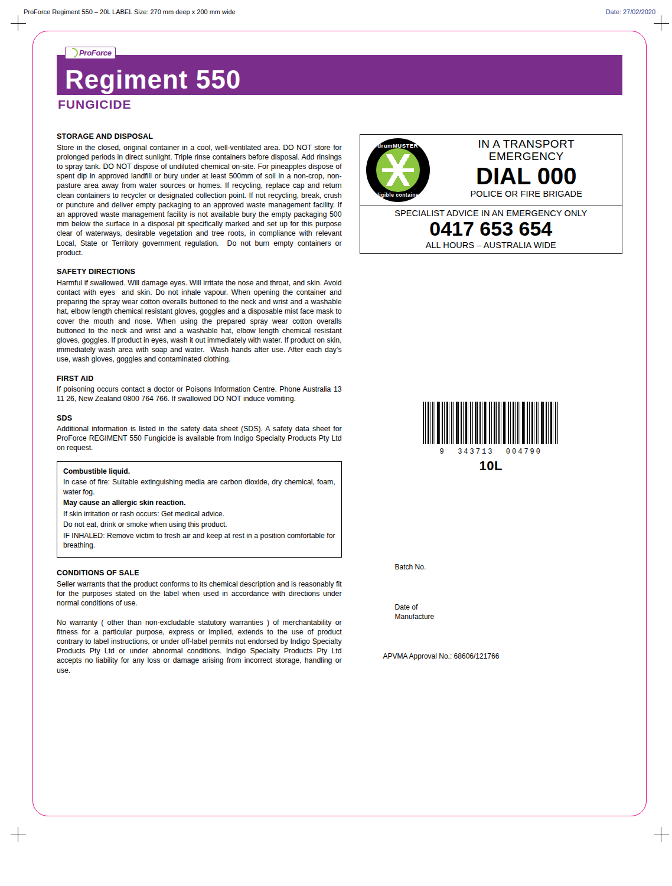ProForce Regiment 550 – 20L LABEL Size: 270 mm deep x 200 mm wide
Date: 27/02/2020
ProForce
Regiment 550
FUNGICIDE
STORAGE AND DISPOSAL
Store in the closed, original container in a cool, well-ventilated area. DO NOT store for prolonged periods in direct sunlight. Triple rinse containers before disposal. Add rinsings to spray tank. DO NOT dispose of undiluted chemical on-site. For pineapples dispose of spent dip in approved landfill or bury under at least 500mm of soil in a non-crop, non- pasture area away from water sources or homes. If recycling, replace cap and return clean containers to recycler or designated collection point. If not recycling, break, crush or puncture and deliver empty packaging to an approved waste management facility. If an approved waste management facility is not available bury the empty packaging 500 mm below the surface in a disposal pit specifically marked and set up for this purpose clear of waterways, desirable vegetation and tree roots, in compliance with relevant Local, State or Territory government regulation. Do not burn empty containers or product.
SAFETY DIRECTIONS
Harmful if swallowed. Will damage eyes. Will irritate the nose and throat, and skin. Avoid contact with eyes and skin. Do not inhale vapour. When opening the container and preparing the spray wear cotton overalls buttoned to the neck and wrist and a washable hat, elbow length chemical resistant gloves, goggles and a disposable mist face mask to cover the mouth and nose. When using the prepared spray wear cotton overalls buttoned to the neck and wrist and a washable hat, elbow length chemical resistant gloves, goggles. If product in eyes, wash it out immediately with water. If product on skin, immediately wash area with soap and water. Wash hands after use. After each day’s use, wash gloves, goggles and contaminated clothing.
FIRST AID
If poisoning occurs contact a doctor or Poisons Information Centre. Phone Australia 13 11 26, New Zealand 0800 764 766. If swallowed DO NOT induce vomiting.
SDS
Additional information is listed in the safety data sheet (SDS). A safety data sheet for ProForce REGIMENT 550 Fungicide is available from Indigo Specialty Products Pty Ltd on request.
Combustible liquid.
In case of fire: Suitable extinguishing media are carbon dioxide, dry chemical, foam, water fog.
May cause an allergic skin reaction.
If skin irritation or rash occurs: Get medical advice.
Do not eat, drink or smoke when using this product.
IF INHALED: Remove victim to fresh air and keep at rest in a position comfortable for breathing.
CONDITIONS OF SALE
Seller warrants that the product conforms to its chemical description and is reasonably fit for the purposes stated on the label when used in accordance with directions under normal conditions of use.
No warranty ( other than non-excludable statutory warranties ) of merchantability or fitness for a particular purpose, express or implied, extends to the use of product contrary to label instructions, or under off-label permits not endorsed by Indigo Specialty Products Pty Ltd or under abnormal conditions. Indigo Specialty Products Pty Ltd accepts no liability for any loss or damage arising from incorrect storage, handling or use.
drumMUSTER
eligible container
IN A TRANSPORT
EMERGENCY
DIAL 000
POLICE OR FIRE BRIGADE
SPECIALIST ADVICE IN AN EMERGENCY ONLY
0417 653 654
ALL HOURS – AUSTRALIA WIDE
9 343713 004790
10L
Batch No.
Date of
Manufacture
APVMA Approval No.: 68606/121766